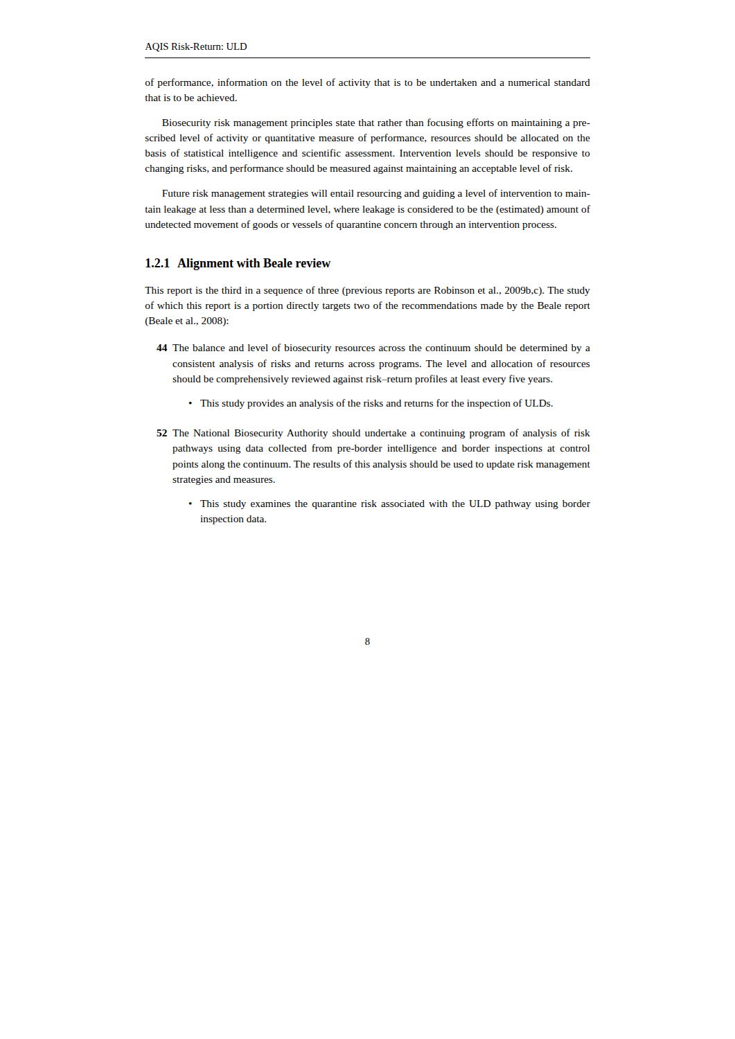AQIS Risk-Return: ULD
of performance, information on the level of activity that is to be undertaken and a numerical standard that is to be achieved.
Biosecurity risk management principles state that rather than focusing efforts on maintaining a prescribed level of activity or quantitative measure of performance, resources should be allocated on the basis of statistical intelligence and scientific assessment. Intervention levels should be responsive to changing risks, and performance should be measured against maintaining an acceptable level of risk.
Future risk management strategies will entail resourcing and guiding a level of intervention to maintain leakage at less than a determined level, where leakage is considered to be the (estimated) amount of undetected movement of goods or vessels of quarantine concern through an intervention process.
1.2.1 Alignment with Beale review
This report is the third in a sequence of three (previous reports are Robinson et al., 2009b,c). The study of which this report is a portion directly targets two of the recommendations made by the Beale report (Beale et al., 2008):
44
The balance and level of biosecurity resources across the continuum should be determined by a consistent analysis of risks and returns across programs. The level and allocation of resources should be comprehensively reviewed against risk–return profiles at least every five years.
This study provides an analysis of the risks and returns for the inspection of ULDs.
52
The National Biosecurity Authority should undertake a continuing program of analysis of risk pathways using data collected from pre-border intelligence and border inspections at control points along the continuum. The results of this analysis should be used to update risk management strategies and measures.
This study examines the quarantine risk associated with the ULD pathway using border inspection data.
8